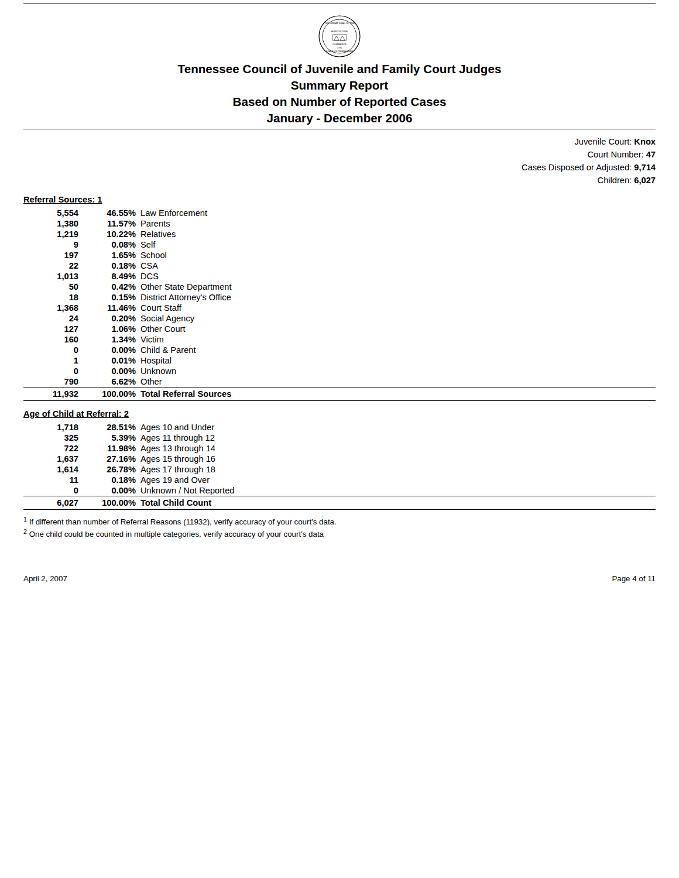THE GREAT SEAL OF THE STATE OF TENNESSEE AGRICULTURE COMMERCE 1796
Tennessee Council of Juvenile and Family Court Judges
Summary Report
Based on Number of Reported Cases
January - December 2006
Juvenile Court: Knox
Court Number: 47
Cases Disposed or Adjusted: 9,714
Children: 6,027
Referral Sources: 1
| 5,554 | 46.55% | Law Enforcement |
| 1,380 | 11.57% | Parents |
| 1,219 | 10.22% | Relatives |
| 9 | 0.08% | Self |
| 197 | 1.65% | School |
| 22 | 0.18% | CSA |
| 1,013 | 8.49% | DCS |
| 50 | 0.42% | Other State Department |
| 18 | 0.15% | District Attorney's Office |
| 1,368 | 11.46% | Court Staff |
| 24 | 0.20% | Social Agency |
| 127 | 1.06% | Other Court |
| 160 | 1.34% | Victim |
| 0 | 0.00% | Child & Parent |
| 1 | 0.01% | Hospital |
| 0 | 0.00% | Unknown |
| 790 | 6.62% | Other |
| 11,932 | 100.00% | Total Referral Sources |
Age of Child at Referral: 2
| 1,718 | 28.51% | Ages 10 and Under |
| 325 | 5.39% | Ages 11 through 12 |
| 722 | 11.98% | Ages 13 through 14 |
| 1,637 | 27.16% | Ages 15 through 16 |
| 1,614 | 26.78% | Ages 17 through 18 |
| 11 | 0.18% | Ages 19 and Over |
| 0 | 0.00% | Unknown / Not Reported |
| 6,027 | 100.00% | Total Child Count |
1 If different than number of Referral Reasons (11932), verify accuracy of your court's data.
2 One child could be counted in multiple categories, verify accuracy of your court's data
April 2, 2007 Page 4 of 11